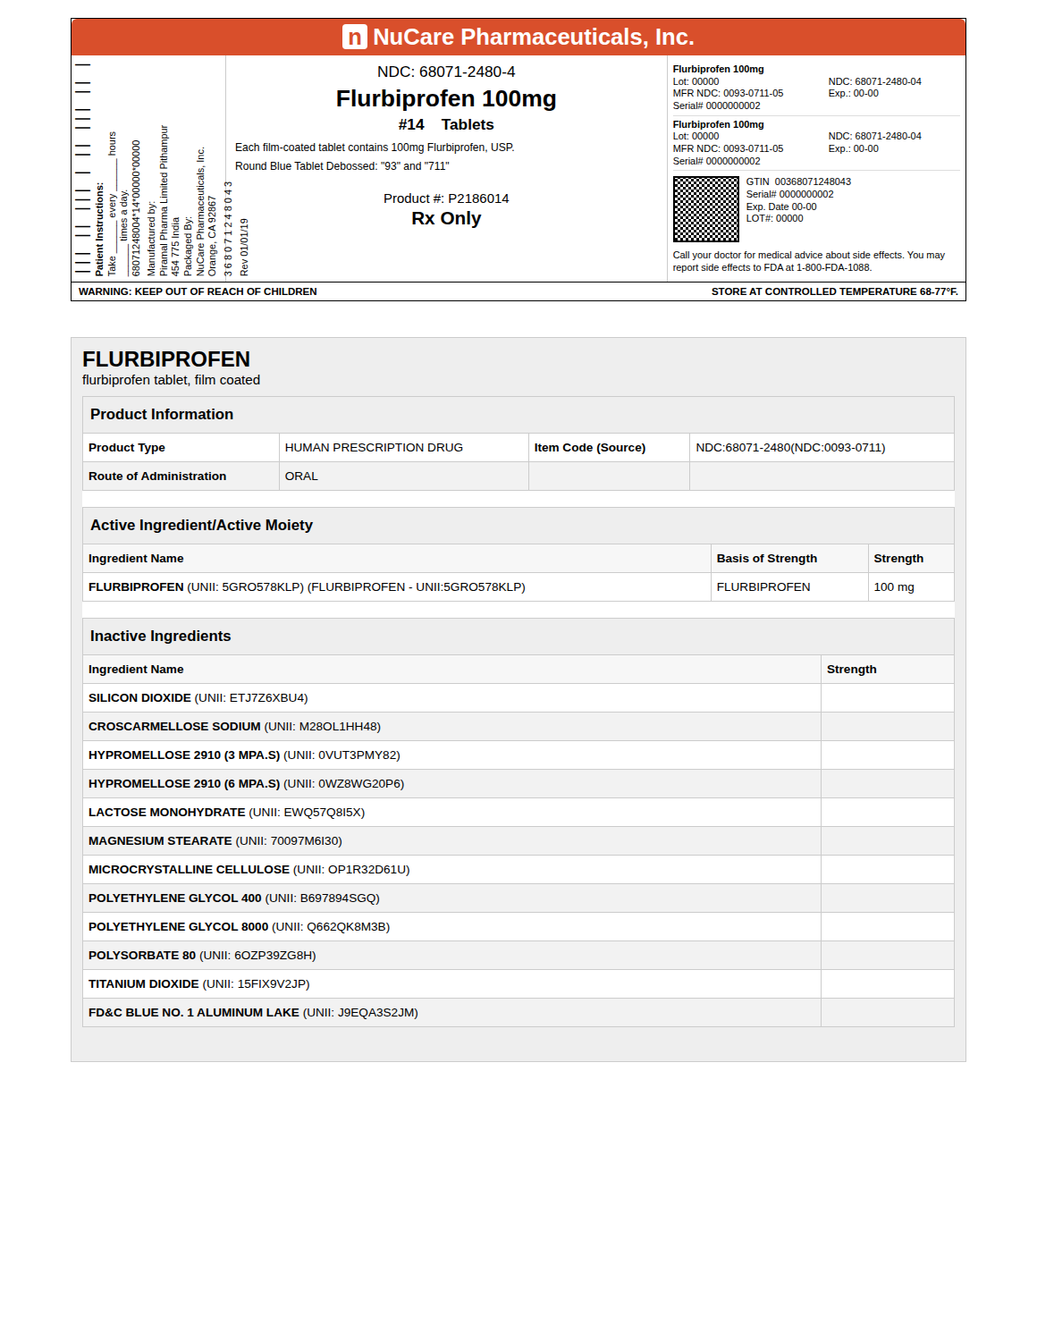n NuCare Pharmaceuticals, Inc.
||| || ||| | || ||| || |
Patient Instructions:
Take ______ every ______ hours
______ times a day.
68071248004*14*00000*00000
Manufactured by:
Piramal Pharma Limited Pithampur
454 775 India
Packaged By:
NuCare Pharmaceuticals, Inc.
Orange, CA 92867
3 6 8 0 7 1 2 4 8 0 4 3
Rev 01/01/19
NDC: 68071-2480-4
Flurbiprofen 100mg
#14 Tablets
Each film-coated tablet contains 100mg Flurbiprofen, USP.
Round Blue Tablet Debossed: "93" and "711"
Product #: P2186014
Rx Only
| Flurbiprofen 100mg |
| Lot: 00000 | NDC: 68071-2480-04 |
| MFR NDC: 0093-0711-05 | Exp.: 00-00 |
| Serial# 0000000002 |
| Flurbiprofen 100mg |
| Lot: 00000 | NDC: 68071-2480-04 |
| MFR NDC: 0093-0711-05 | Exp.: 00-00 |
| Serial# 0000000002 |
GTIN 00368071248043
Serial# 0000000002
Exp. Date 00-00
LOT#: 00000
Call your doctor for medical advice about side effects. You may report side effects to FDA at 1-800-FDA-1088.
WARNING: KEEP OUT OF REACH OF CHILDREN STORE AT CONTROLLED TEMPERATURE 68-77°F.
FLURBIPROFEN
flurbiprofen tablet, film coated
Product Information
| Product Type | HUMAN PRESCRIPTION DRUG | Item Code (Source) | NDC:68071-2480(NDC:0093-0711) |
| Route of Administration | ORAL | | |
Active Ingredient/Active Moiety
| Ingredient Name | Basis of Strength | Strength |
| --- | --- | --- |
| FLURBIPROFEN (UNII: 5GRO578KLP) (FLURBIPROFEN - UNII:5GRO578KLP) | FLURBIPROFEN | 100 mg |
Inactive Ingredients
| Ingredient Name | Strength |
| --- | --- |
| SILICON DIOXIDE (UNII: ETJ7Z6XBU4) | |
| CROSCARMELLOSE SODIUM (UNII: M28OL1HH48) | |
| HYPROMELLOSE 2910 (3 MPA.S) (UNII: 0VUT3PMY82) | |
| HYPROMELLOSE 2910 (6 MPA.S) (UNII: 0WZ8WG20P6) | |
| LACTOSE MONOHYDRATE (UNII: EWQ57Q8I5X) | |
| MAGNESIUM STEARATE (UNII: 70097M6I30) | |
| MICROCRYSTALLINE CELLULOSE (UNII: OP1R32D61U) | |
| POLYETHYLENE GLYCOL 400 (UNII: B697894SGQ) | |
| POLYETHYLENE GLYCOL 8000 (UNII: Q662QK8M3B) | |
| POLYSORBATE 80 (UNII: 6OZP39ZG8H) | |
| TITANIUM DIOXIDE (UNII: 15FIX9V2JP) | |
| FD&C BLUE NO. 1 ALUMINUM LAKE (UNII: J9EQA3S2JM) | |